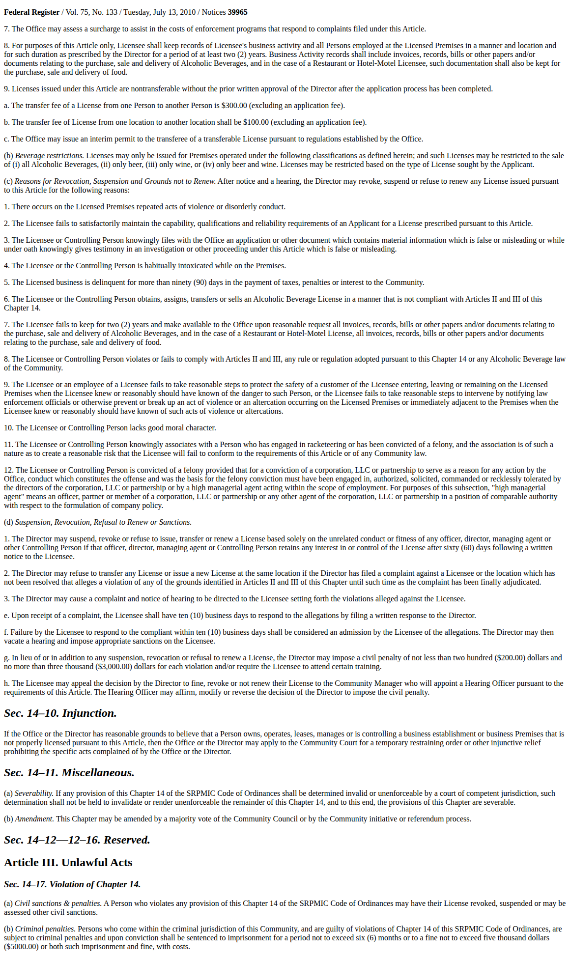Federal Register / Vol. 75, No. 133 / Tuesday, July 13, 2010 / Notices 39965
7. The Office may assess a surcharge to assist in the costs of enforcement programs that respond to complaints filed under this Article.
8. For purposes of this Article only, Licensee shall keep records of Licensee's business activity and all Persons employed at the Licensed Premises in a manner and location and for such duration as prescribed by the Director for a period of at least two (2) years. Business Activity records shall include invoices, records, bills or other papers and/or documents relating to the purchase, sale and delivery of Alcoholic Beverages, and in the case of a Restaurant or Hotel-Motel Licensee, such documentation shall also be kept for the purchase, sale and delivery of food.
9. Licenses issued under this Article are nontransferable without the prior written approval of the Director after the application process has been completed.
a. The transfer fee of a License from one Person to another Person is $300.00 (excluding an application fee).
b. The transfer fee of License from one location to another location shall be $100.00 (excluding an application fee).
c. The Office may issue an interim permit to the transferee of a transferable License pursuant to regulations established by the Office.
(b) Beverage restrictions. Licenses may only be issued for Premises operated under the following classifications as defined herein; and such Licenses may be restricted to the sale of (i) all Alcoholic Beverages, (ii) only beer, (iii) only wine, or (iv) only beer and wine. Licenses may be restricted based on the type of License sought by the Applicant.
(c) Reasons for Revocation, Suspension and Grounds not to Renew. After notice and a hearing, the Director may revoke, suspend or refuse to renew any License issued pursuant to this Article for the following reasons:
1. There occurs on the Licensed Premises repeated acts of violence or disorderly conduct.
2. The Licensee fails to satisfactorily maintain the capability, qualifications and reliability requirements of an Applicant for a License prescribed pursuant to this Article.
3. The Licensee or Controlling Person knowingly files with the Office an application or other document which contains material information which is false or misleading or while under oath knowingly gives testimony in an investigation or other proceeding under this Article which is false or misleading.
4. The Licensee or the Controlling Person is habitually intoxicated while on the Premises.
5. The Licensed business is delinquent for more than ninety (90) days in the payment of taxes, penalties or interest to the Community.
6. The Licensee or the Controlling Person obtains, assigns, transfers or sells an Alcoholic Beverage License in a manner that is not compliant with Articles II and III of this Chapter 14.
7. The Licensee fails to keep for two (2) years and make available to the Office upon reasonable request all invoices, records, bills or other papers and/or documents relating to the purchase, sale and delivery of Alcoholic Beverages, and in the case of a Restaurant or Hotel-Motel License, all invoices, records, bills or other papers and/or documents relating to the purchase, sale and delivery of food.
8. The Licensee or Controlling Person violates or fails to comply with Articles II and III, any rule or regulation adopted pursuant to this Chapter 14 or any Alcoholic Beverage law of the Community.
9. The Licensee or an employee of a Licensee fails to take reasonable steps to protect the safety of a customer of the Licensee entering, leaving or remaining on the Licensed Premises when the Licensee knew or reasonably should have known of the danger to such Person, or the Licensee fails to take reasonable steps to intervene by notifying law enforcement officials or otherwise prevent or break up an act of violence or an altercation occurring on the Licensed Premises or immediately adjacent to the Premises when the Licensee knew or reasonably should have known of such acts of violence or altercations.
10. The Licensee or Controlling Person lacks good moral character.
11. The Licensee or Controlling Person knowingly associates with a Person who has engaged in racketeering or has been convicted of a felony, and the association is of such a nature as to create a reasonable risk that the Licensee will fail to conform to the requirements of this Article or of any Community law.
12. The Licensee or Controlling Person is convicted of a felony provided that for a conviction of a corporation, LLC or partnership to serve as a reason for any action by the Office, conduct which constitutes the offense and was the basis for the felony conviction must have been engaged in, authorized, solicited, commanded or recklessly tolerated by the directors of the corporation, LLC or partnership or by a high managerial agent acting within the scope of employment. For purposes of this subsection, "high managerial agent" means an officer, partner or member of a corporation, LLC or partnership or any other agent of the corporation, LLC or partnership in a position of comparable authority with respect to the formulation of company policy.
(d) Suspension, Revocation, Refusal to Renew or Sanctions.
1. The Director may suspend, revoke or refuse to issue, transfer or renew a License based solely on the unrelated conduct or fitness of any officer, director, managing agent or other Controlling Person if that officer, director, managing agent or Controlling Person retains any interest in or control of the License after sixty (60) days following a written notice to the Licensee.
2. The Director may refuse to transfer any License or issue a new License at the same location if the Director has filed a complaint against a Licensee or the location which has not been resolved that alleges a violation of any of the grounds identified in Articles II and III of this Chapter until such time as the complaint has been finally adjudicated.
3. The Director may cause a complaint and notice of hearing to be directed to the Licensee setting forth the violations alleged against the Licensee.
e. Upon receipt of a complaint, the Licensee shall have ten (10) business days to respond to the allegations by filing a written response to the Director.
f. Failure by the Licensee to respond to the compliant within ten (10) business days shall be considered an admission by the Licensee of the allegations. The Director may then vacate a hearing and impose appropriate sanctions on the Licensee.
g. In lieu of or in addition to any suspension, revocation or refusal to renew a License, the Director may impose a civil penalty of not less than two hundred ($200.00) dollars and no more than three thousand ($3,000.00) dollars for each violation and/or require the Licensee to attend certain training.
h. The Licensee may appeal the decision by the Director to fine, revoke or not renew their License to the Community Manager who will appoint a Hearing Officer pursuant to the requirements of this Article. The Hearing Officer may affirm, modify or reverse the decision of the Director to impose the civil penalty.
Sec. 14–10. Injunction.
If the Office or the Director has reasonable grounds to believe that a Person owns, operates, leases, manages or is controlling a business establishment or business Premises that is not properly licensed pursuant to this Article, then the Office or the Director may apply to the Community Court for a temporary restraining order or other injunctive relief prohibiting the specific acts complained of by the Office or the Director.
Sec. 14–11. Miscellaneous.
(a) Severability. If any provision of this Chapter 14 of the SRPMIC Code of Ordinances shall be determined invalid or unenforceable by a court of competent jurisdiction, such determination shall not be held to invalidate or render unenforceable the remainder of this Chapter 14, and to this end, the provisions of this Chapter are severable.
(b) Amendment. This Chapter may be amended by a majority vote of the Community Council or by the Community initiative or referendum process.
Sec. 14–12—12–16. Reserved.
Article III. Unlawful Acts
Sec. 14–17. Violation of Chapter 14.
(a) Civil sanctions & penalties. A Person who violates any provision of this Chapter 14 of the SRPMIC Code of Ordinances may have their License revoked, suspended or may be assessed other civil sanctions.
(b) Criminal penalties. Persons who come within the criminal jurisdiction of this Community, and are guilty of violations of Chapter 14 of this SRPMIC Code of Ordinances, are subject to criminal penalties and upon conviction shall be sentenced to imprisonment for a period not to exceed six (6) months or to a fine not to exceed five thousand dollars ($5000.00) or both such imprisonment and fine, with costs.